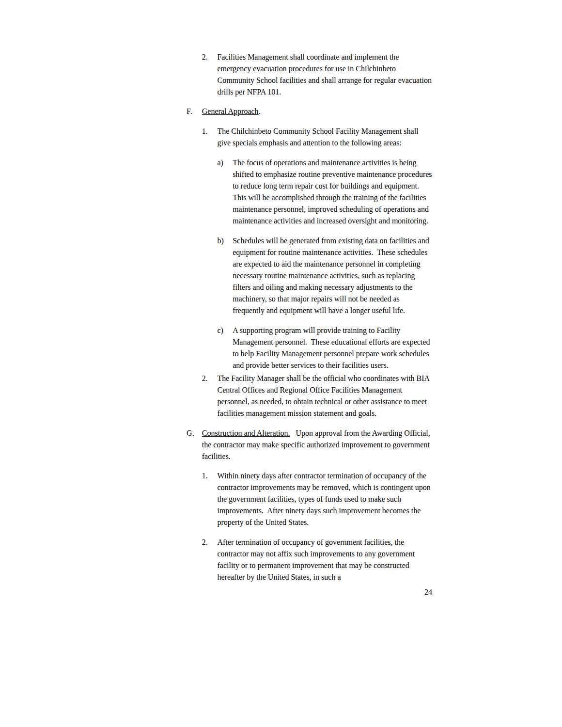2.
Facilities Management shall coordinate and implement the emergency evacuation procedures for use in Chilchinbeto Community School facilities and shall arrange for regular evacuation drills per NFPA 101.
F.
General Approach.
1.
The Chilchinbeto Community School Facility Management shall give specials emphasis and attention to the following areas:
a)
The focus of operations and maintenance activities is being shifted to emphasize routine preventive maintenance procedures to reduce long term repair cost for buildings and equipment. This will be accomplished through the training of the facilities maintenance personnel, improved scheduling of operations and maintenance activities and increased oversight and monitoring.
b)
Schedules will be generated from existing data on facilities and equipment for routine maintenance activities. These schedules are expected to aid the maintenance personnel in completing necessary routine maintenance activities, such as replacing filters and oiling and making necessary adjustments to the machinery, so that major repairs will not be needed as frequently and equipment will have a longer useful life.
c)
A supporting program will provide training to Facility Management personnel. These educational efforts are expected to help Facility Management personnel prepare work schedules and provide better services to their facilities users.
2.
The Facility Manager shall be the official who coordinates with BIA Central Offices and Regional Office Facilities Management personnel, as needed, to obtain technical or other assistance to meet facilities management mission statement and goals.
G.
Construction and Alteration. Upon approval from the Awarding Official, the contractor may make specific authorized improvement to government facilities.
1.
Within ninety days after contractor termination of occupancy of the contractor improvements may be removed, which is contingent upon the government facilities, types of funds used to make such improvements. After ninety days such improvement becomes the property of the United States.
2.
After termination of occupancy of government facilities, the contractor may not affix such improvements to any government facility or to permanent improvement that may be constructed hereafter by the United States, in such a
24